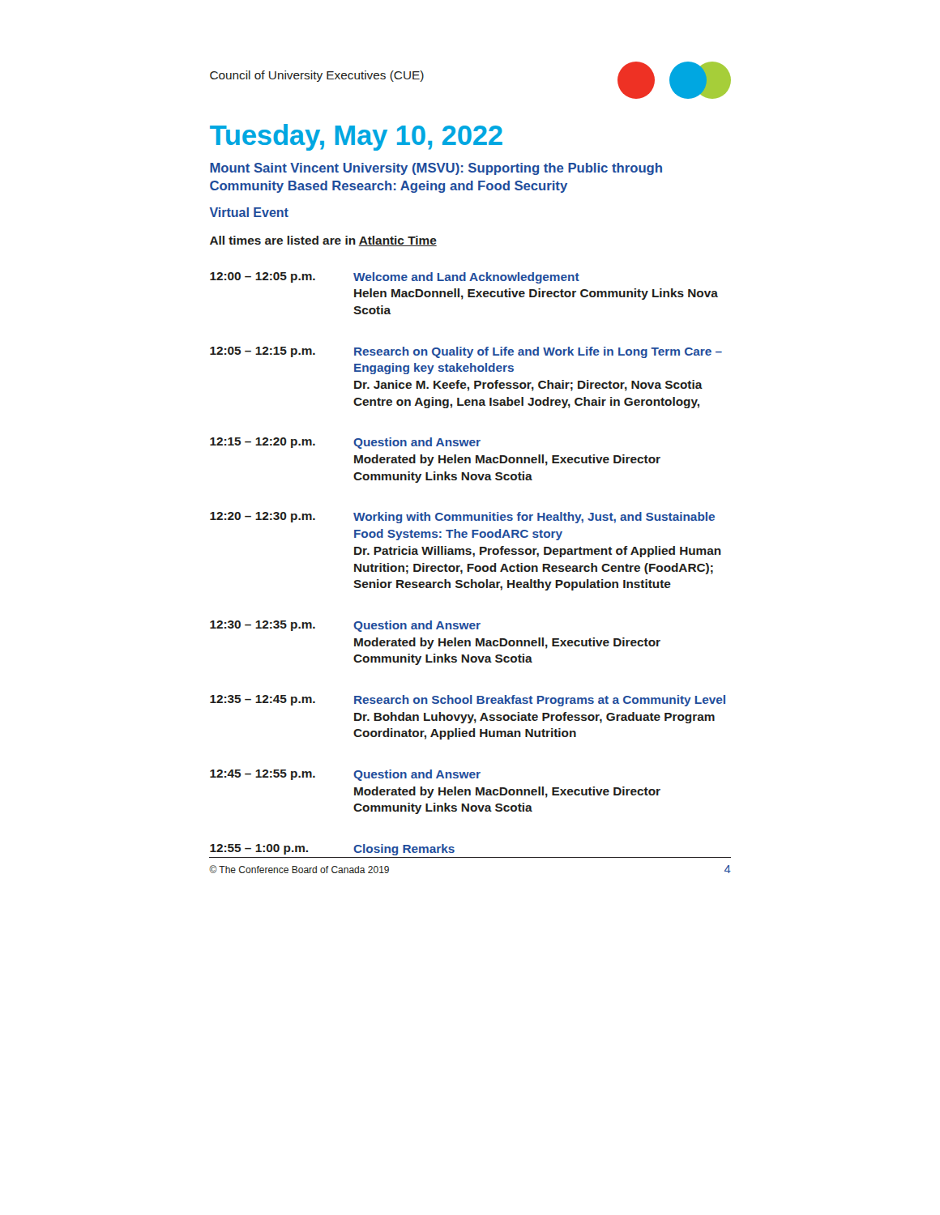Council of University Executives (CUE)
Tuesday, May 10, 2022
Mount Saint Vincent University (MSVU): Supporting the Public through Community Based Research: Ageing and Food Security
Virtual Event
All times are listed are in Atlantic Time
| 12:00 – 12:05 p.m. | Welcome and Land Acknowledgement Helen MacDonnell, Executive Director Community Links Nova Scotia |
| 12:05 – 12:15 p.m. | Research on Quality of Life and Work Life in Long Term Care – Engaging key stakeholders Dr. Janice M. Keefe, Professor, Chair; Director, Nova Scotia Centre on Aging, Lena Isabel Jodrey, Chair in Gerontology, |
| 12:15 – 12:20 p.m. | Question and Answer Moderated by Helen MacDonnell, Executive Director Community Links Nova Scotia |
| 12:20 – 12:30 p.m. | Working with Communities for Healthy, Just, and Sustainable Food Systems: The FoodARC story Dr. Patricia Williams, Professor, Department of Applied Human Nutrition; Director, Food Action Research Centre (FoodARC); Senior Research Scholar, Healthy Population Institute |
| 12:30 – 12:35 p.m. | Question and Answer Moderated by Helen MacDonnell, Executive Director Community Links Nova Scotia |
| 12:35 – 12:45 p.m. | Research on School Breakfast Programs at a Community Level Dr. Bohdan Luhovyy, Associate Professor, Graduate Program Coordinator, Applied Human Nutrition |
| 12:45 – 12:55 p.m. | Question and Answer Moderated by Helen MacDonnell, Executive Director Community Links Nova Scotia |
| 12:55 – 1:00 p.m. | Closing Remarks |
© The Conference Board of Canada 2019 4